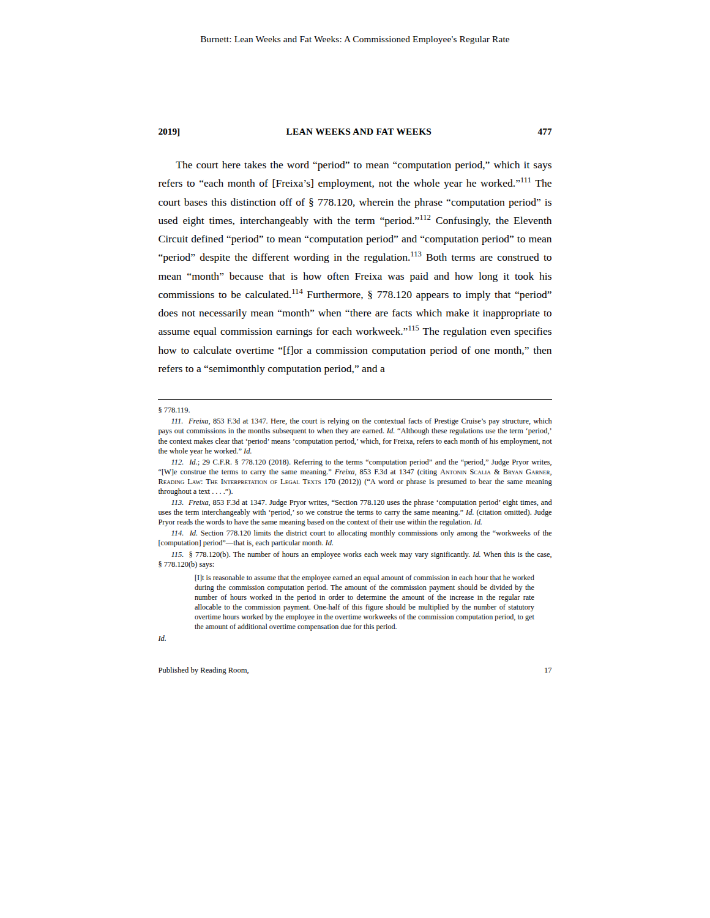Burnett: Lean Weeks and Fat Weeks: A Commissioned Employee's Regular Rate
2019] LEAN WEEKS AND FAT WEEKS 477
The court here takes the word “period” to mean “computation period,” which it says refers to “each month of [Freixa’s] employment, not the whole year he worked.”111 The court bases this distinction off of § 778.120, wherein the phrase “computation period” is used eight times, interchangeably with the term “period.”112 Confusingly, the Eleventh Circuit defined “period” to mean “computation period” and “computation period” to mean “period” despite the different wording in the regulation.113 Both terms are construed to mean “month” because that is how often Freixa was paid and how long it took his commissions to be calculated.114 Furthermore, § 778.120 appears to imply that “period” does not necessarily mean “month” when “there are facts which make it inappropriate to assume equal commission earnings for each workweek.”115 The regulation even specifies how to calculate overtime “[f]or a commission computation period of one month,” then refers to a “semimonthly computation period,” and a
§ 778.119.
111. Freixa, 853 F.3d at 1347. Here, the court is relying on the contextual facts of Prestige Cruise’s pay structure, which pays out commissions in the months subsequent to when they are earned. Id. “Although these regulations use the term ‘period,’ the context makes clear that ‘period’ means ’computation period,’ which, for Freixa, refers to each month of his employment, not the whole year he worked.” Id.
112. Id.; 29 C.F.R. § 778.120 (2018). Referring to the terms “computation period” and the “period,” Judge Pryor writes, “[W]e construe the terms to carry the same meaning.” Freixa, 853 F.3d at 1347 (citing Antonin Scalia & Bryan Garner, Reading Law: The Interpretation of Legal Texts 170 (2012)) (“A word or phrase is presumed to bear the same meaning throughout a text . . . .”).
113. Freixa, 853 F.3d at 1347. Judge Pryor writes, “Section 778.120 uses the phrase ‘computation period’ eight times, and uses the term interchangeably with ‘period,’ so we construe the terms to carry the same meaning.” Id. (citation omitted). Judge Pryor reads the words to have the same meaning based on the context of their use within the regulation. Id.
114. Id. Section 778.120 limits the district court to allocating monthly commissions only among the “workweeks of the [computation] period”—that is, each particular month. Id.
115. § 778.120(b). The number of hours an employee works each week may vary significantly. Id. When this is the case, § 778.120(b) says:
[I]t is reasonable to assume that the employee earned an equal amount of commission in each hour that he worked during the commission computation period. The amount of the commission payment should be divided by the number of hours worked in the period in order to determine the amount of the increase in the regular rate allocable to the commission payment. One-half of this figure should be multiplied by the number of statutory overtime hours worked by the employee in the overtime workweeks of the commission computation period, to get the amount of additional overtime compensation due for this period.
Id.
Published by Reading Room, 17